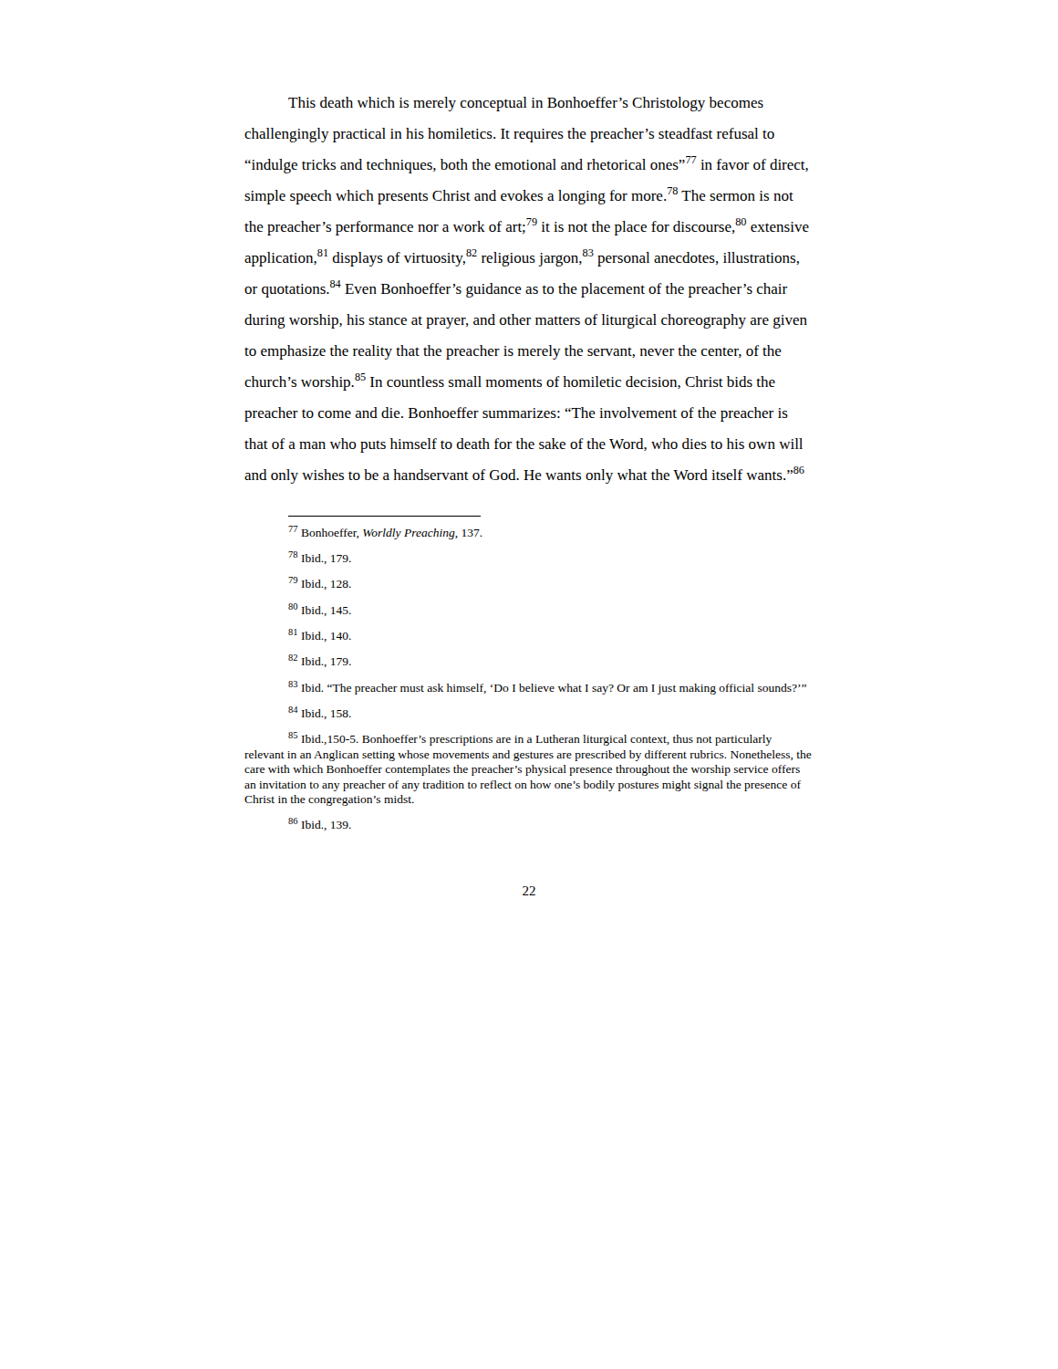This death which is merely conceptual in Bonhoeffer’s Christology becomes challengingly practical in his homiletics. It requires the preacher’s steadfast refusal to “indulge tricks and techniques, both the emotional and rhetorical ones”77 in favor of direct, simple speech which presents Christ and evokes a longing for more.78 The sermon is not the preacher’s performance nor a work of art;79 it is not the place for discourse,80 extensive application,81 displays of virtuosity,82 religious jargon,83 personal anecdotes, illustrations, or quotations.84 Even Bonhoeffer’s guidance as to the placement of the preacher’s chair during worship, his stance at prayer, and other matters of liturgical choreography are given to emphasize the reality that the preacher is merely the servant, never the center, of the church’s worship.85 In countless small moments of homiletic decision, Christ bids the preacher to come and die. Bonhoeffer summarizes: “The involvement of the preacher is that of a man who puts himself to death for the sake of the Word, who dies to his own will and only wishes to be a handservant of God. He wants only what the Word itself wants.”86
77 Bonhoeffer, Worldly Preaching, 137.
78 Ibid., 179.
79 Ibid., 128.
80 Ibid., 145.
81 Ibid., 140.
82 Ibid., 179.
83 Ibid. “The preacher must ask himself, ‘Do I believe what I say? Or am I just making official sounds?’”
84 Ibid., 158.
85 Ibid.,150-5. Bonhoeffer’s prescriptions are in a Lutheran liturgical context, thus not particularly relevant in an Anglican setting whose movements and gestures are prescribed by different rubrics. Nonetheless, the care with which Bonhoeffer contemplates the preacher’s physical presence throughout the worship service offers an invitation to any preacher of any tradition to reflect on how one’s bodily postures might signal the presence of Christ in the congregation’s midst.
86 Ibid., 139.
22